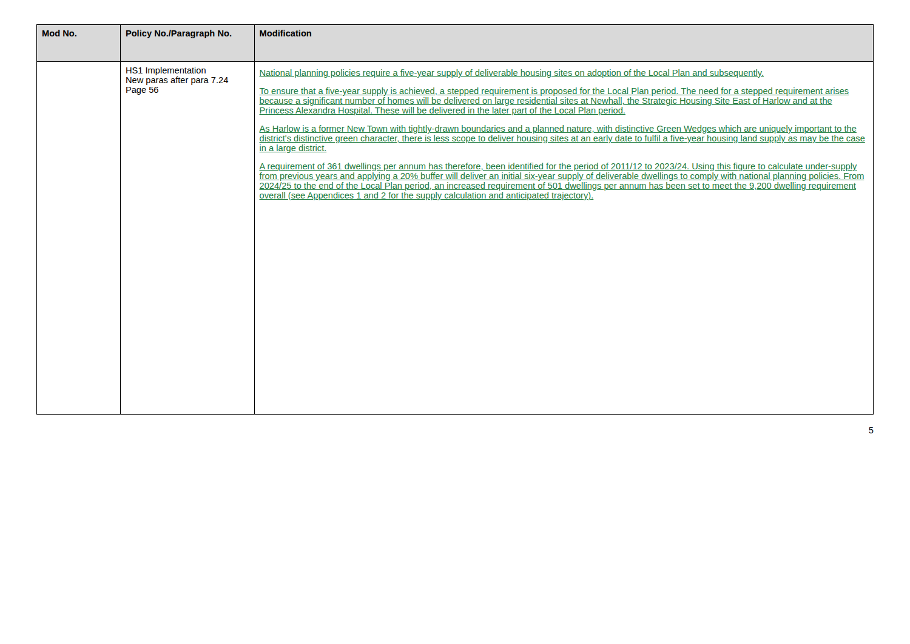| Mod No. | Policy No./Paragraph No. | Modification |
| --- | --- | --- |
| | HS1 Implementation New paras after para 7.24 Page 56 | National planning policies require a five-year supply of deliverable housing sites on adoption of the Local Plan and subsequently. To ensure that a five-year supply is achieved, a stepped requirement is proposed for the Local Plan period. The need for a stepped requirement arises because a significant number of homes will be delivered on large residential sites at Newhall, the Strategic Housing Site East of Harlow and at the Princess Alexandra Hospital. These will be delivered in the later part of the Local Plan period. As Harlow is a former New Town with tightly-drawn boundaries and a planned nature, with distinctive Green Wedges which are uniquely important to the district's distinctive green character, there is less scope to deliver housing sites at an early date to fulfil a five-year housing land supply as may be the case in a large district. A requirement of 361 dwellings per annum has therefore, been identified for the period of 2011/12 to 2023/24. Using this figure to calculate under-supply from previous years and applying a 20% buffer will deliver an initial six-year supply of deliverable dwellings to comply with national planning policies. From 2024/25 to the end of the Local Plan period, an increased requirement of 501 dwellings per annum has been set to meet the 9,200 dwelling requirement overall (see Appendices 1 and 2 for the supply calculation and anticipated trajectory). |
5